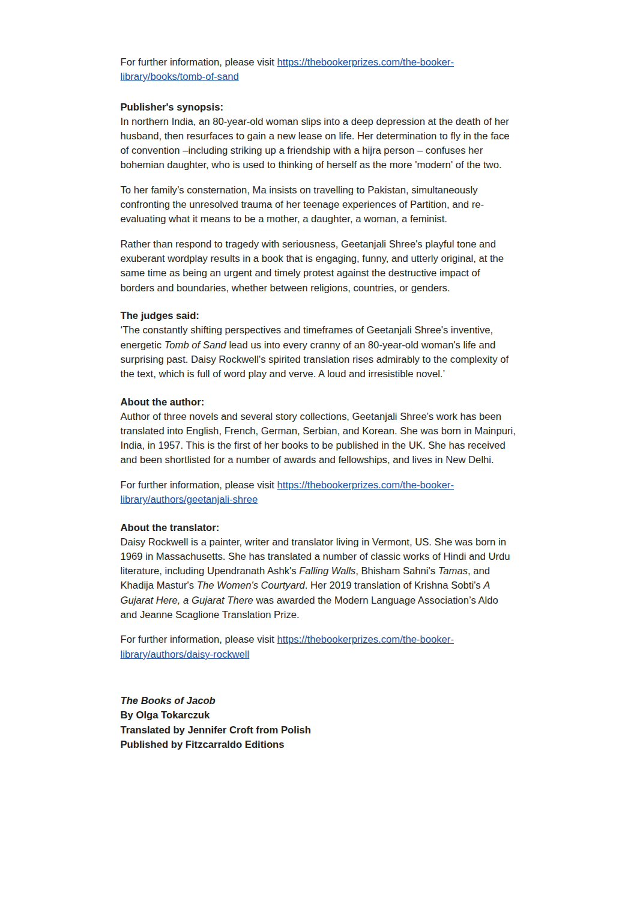For further information, please visit https://thebookerprizes.com/the-booker-library/books/tomb-of-sand
Publisher's synopsis:
In northern India, an 80-year-old woman slips into a deep depression at the death of her husband, then resurfaces to gain a new lease on life. Her determination to fly in the face of convention –including striking up a friendship with a hijra person – confuses her bohemian daughter, who is used to thinking of herself as the more 'modern' of the two.
To her family’s consternation, Ma insists on travelling to Pakistan, simultaneously confronting the unresolved trauma of her teenage experiences of Partition, and re-evaluating what it means to be a mother, a daughter, a woman, a feminist.
Rather than respond to tragedy with seriousness, Geetanjali Shree's playful tone and exuberant wordplay results in a book that is engaging, funny, and utterly original, at the same time as being an urgent and timely protest against the destructive impact of borders and boundaries, whether between religions, countries, or genders.
The judges said:
‘The constantly shifting perspectives and timeframes of Geetanjali Shree's inventive, energetic Tomb of Sand lead us into every cranny of an 80-year-old woman's life and surprising past. Daisy Rockwell's spirited translation rises admirably to the complexity of the text, which is full of word play and verve. A loud and irresistible novel.’
About the author:
Author of three novels and several story collections, Geetanjali Shree's work has been translated into English, French, German, Serbian, and Korean. She was born in Mainpuri, India, in 1957. This is the first of her books to be published in the UK. She has received and been shortlisted for a number of awards and fellowships, and lives in New Delhi.
For further information, please visit https://thebookerprizes.com/the-booker-library/authors/geetanjali-shree
About the translator:
Daisy Rockwell is a painter, writer and translator living in Vermont, US. She was born in 1969 in Massachusetts. She has translated a number of classic works of Hindi and Urdu literature, including Upendranath Ashk's Falling Walls, Bhisham Sahni's Tamas, and Khadija Mastur's The Women's Courtyard. Her 2019 translation of Krishna Sobti's A Gujarat Here, a Gujarat There was awarded the Modern Language Association’s Aldo and Jeanne Scaglione Translation Prize.
For further information, please visit https://thebookerprizes.com/the-booker-library/authors/daisy-rockwell
The Books of Jacob
By Olga Tokarczuk
Translated by Jennifer Croft from Polish
Published by Fitzcarraldo Editions